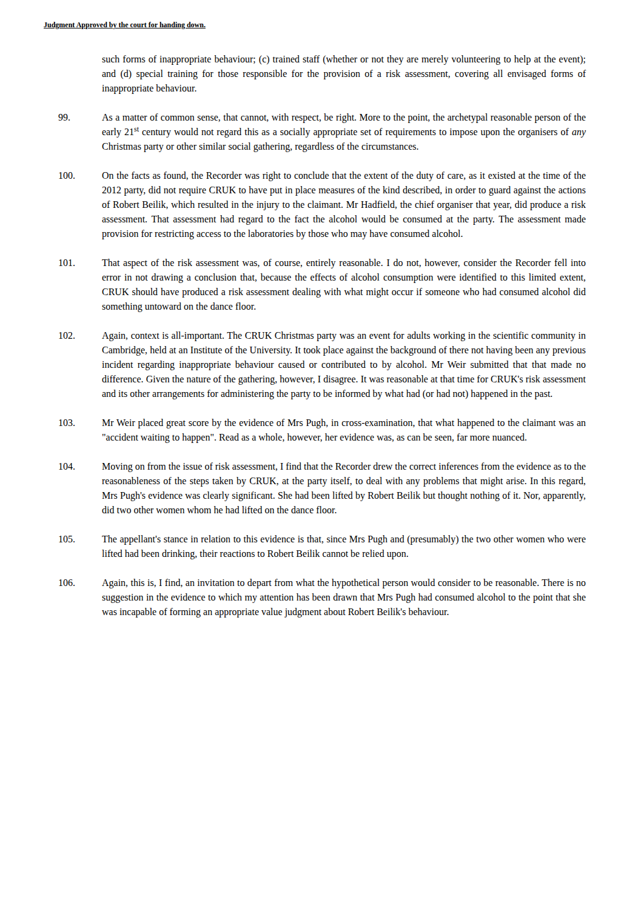Judgment Approved by the court for handing down.
such forms of inappropriate behaviour; (c) trained staff (whether or not they are merely volunteering to help at the event); and (d) special training for those responsible for the provision of a risk assessment, covering all envisaged forms of inappropriate behaviour.
99. As a matter of common sense, that cannot, with respect, be right. More to the point, the archetypal reasonable person of the early 21st century would not regard this as a socially appropriate set of requirements to impose upon the organisers of any Christmas party or other similar social gathering, regardless of the circumstances.
100. On the facts as found, the Recorder was right to conclude that the extent of the duty of care, as it existed at the time of the 2012 party, did not require CRUK to have put in place measures of the kind described, in order to guard against the actions of Robert Beilik, which resulted in the injury to the claimant. Mr Hadfield, the chief organiser that year, did produce a risk assessment. That assessment had regard to the fact the alcohol would be consumed at the party. The assessment made provision for restricting access to the laboratories by those who may have consumed alcohol.
101. That aspect of the risk assessment was, of course, entirely reasonable. I do not, however, consider the Recorder fell into error in not drawing a conclusion that, because the effects of alcohol consumption were identified to this limited extent, CRUK should have produced a risk assessment dealing with what might occur if someone who had consumed alcohol did something untoward on the dance floor.
102. Again, context is all-important. The CRUK Christmas party was an event for adults working in the scientific community in Cambridge, held at an Institute of the University. It took place against the background of there not having been any previous incident regarding inappropriate behaviour caused or contributed to by alcohol. Mr Weir submitted that that made no difference. Given the nature of the gathering, however, I disagree. It was reasonable at that time for CRUK's risk assessment and its other arrangements for administering the party to be informed by what had (or had not) happened in the past.
103. Mr Weir placed great score by the evidence of Mrs Pugh, in cross-examination, that what happened to the claimant was an "accident waiting to happen". Read as a whole, however, her evidence was, as can be seen, far more nuanced.
104. Moving on from the issue of risk assessment, I find that the Recorder drew the correct inferences from the evidence as to the reasonableness of the steps taken by CRUK, at the party itself, to deal with any problems that might arise. In this regard, Mrs Pugh's evidence was clearly significant. She had been lifted by Robert Beilik but thought nothing of it. Nor, apparently, did two other women whom he had lifted on the dance floor.
105. The appellant's stance in relation to this evidence is that, since Mrs Pugh and (presumably) the two other women who were lifted had been drinking, their reactions to Robert Beilik cannot be relied upon.
106. Again, this is, I find, an invitation to depart from what the hypothetical person would consider to be reasonable. There is no suggestion in the evidence to which my attention has been drawn that Mrs Pugh had consumed alcohol to the point that she was incapable of forming an appropriate value judgment about Robert Beilik's behaviour.